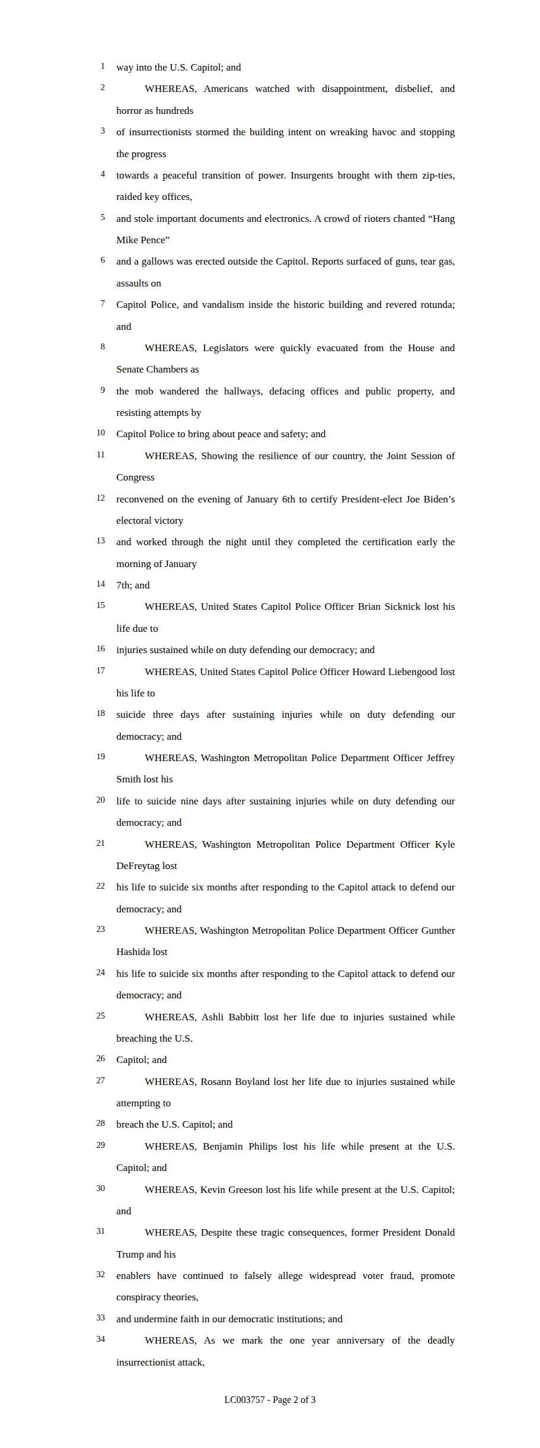way into the U.S. Capitol; and
WHEREAS, Americans watched with disappointment, disbelief, and horror as hundreds
of insurrectionists stormed the building intent on wreaking havoc and stopping the progress
towards a peaceful transition of power. Insurgents brought with them zip-ties, raided key offices,
and stole important documents and electronics. A crowd of rioters chanted “Hang Mike Pence”
and a gallows was erected outside the Capitol. Reports surfaced of guns, tear gas, assaults on
Capitol Police, and vandalism inside the historic building and revered rotunda; and
WHEREAS, Legislators were quickly evacuated from the House and Senate Chambers as
the mob wandered the hallways, defacing offices and public property, and resisting attempts by
Capitol Police to bring about peace and safety; and
WHEREAS, Showing the resilience of our country, the Joint Session of Congress
reconvened on the evening of January 6th to certify President-elect Joe Biden’s electoral victory
and worked through the night until they completed the certification early the morning of January
7th; and
WHEREAS, United States Capitol Police Officer Brian Sicknick lost his life due to
injuries sustained while on duty defending our democracy; and
WHEREAS, United States Capitol Police Officer Howard Liebengood lost his life to
suicide three days after sustaining injuries while on duty defending our democracy; and
WHEREAS, Washington Metropolitan Police Department Officer Jeffrey Smith lost his
life to suicide nine days after sustaining injuries while on duty defending our democracy; and
WHEREAS, Washington Metropolitan Police Department Officer Kyle DeFreytag lost
his life to suicide six months after responding to the Capitol attack to defend our democracy; and
WHEREAS, Washington Metropolitan Police Department Officer Gunther Hashida lost
his life to suicide six months after responding to the Capitol attack to defend our democracy; and
WHEREAS, Ashli Babbitt lost her life due to injuries sustained while breaching the U.S.
Capitol; and
WHEREAS, Rosann Boyland lost her life due to injuries sustained while attempting to
breach the U.S. Capitol; and
WHEREAS, Benjamin Philips lost his life while present at the U.S. Capitol; and
WHEREAS, Kevin Greeson lost his life while present at the U.S. Capitol; and
WHEREAS, Despite these tragic consequences, former President Donald Trump and his
enablers have continued to falsely allege widespread voter fraud, promote conspiracy theories,
and undermine faith in our democratic institutions; and
WHEREAS, As we mark the one year anniversary of the deadly insurrectionist attack,
LC003757 - Page 2 of 3